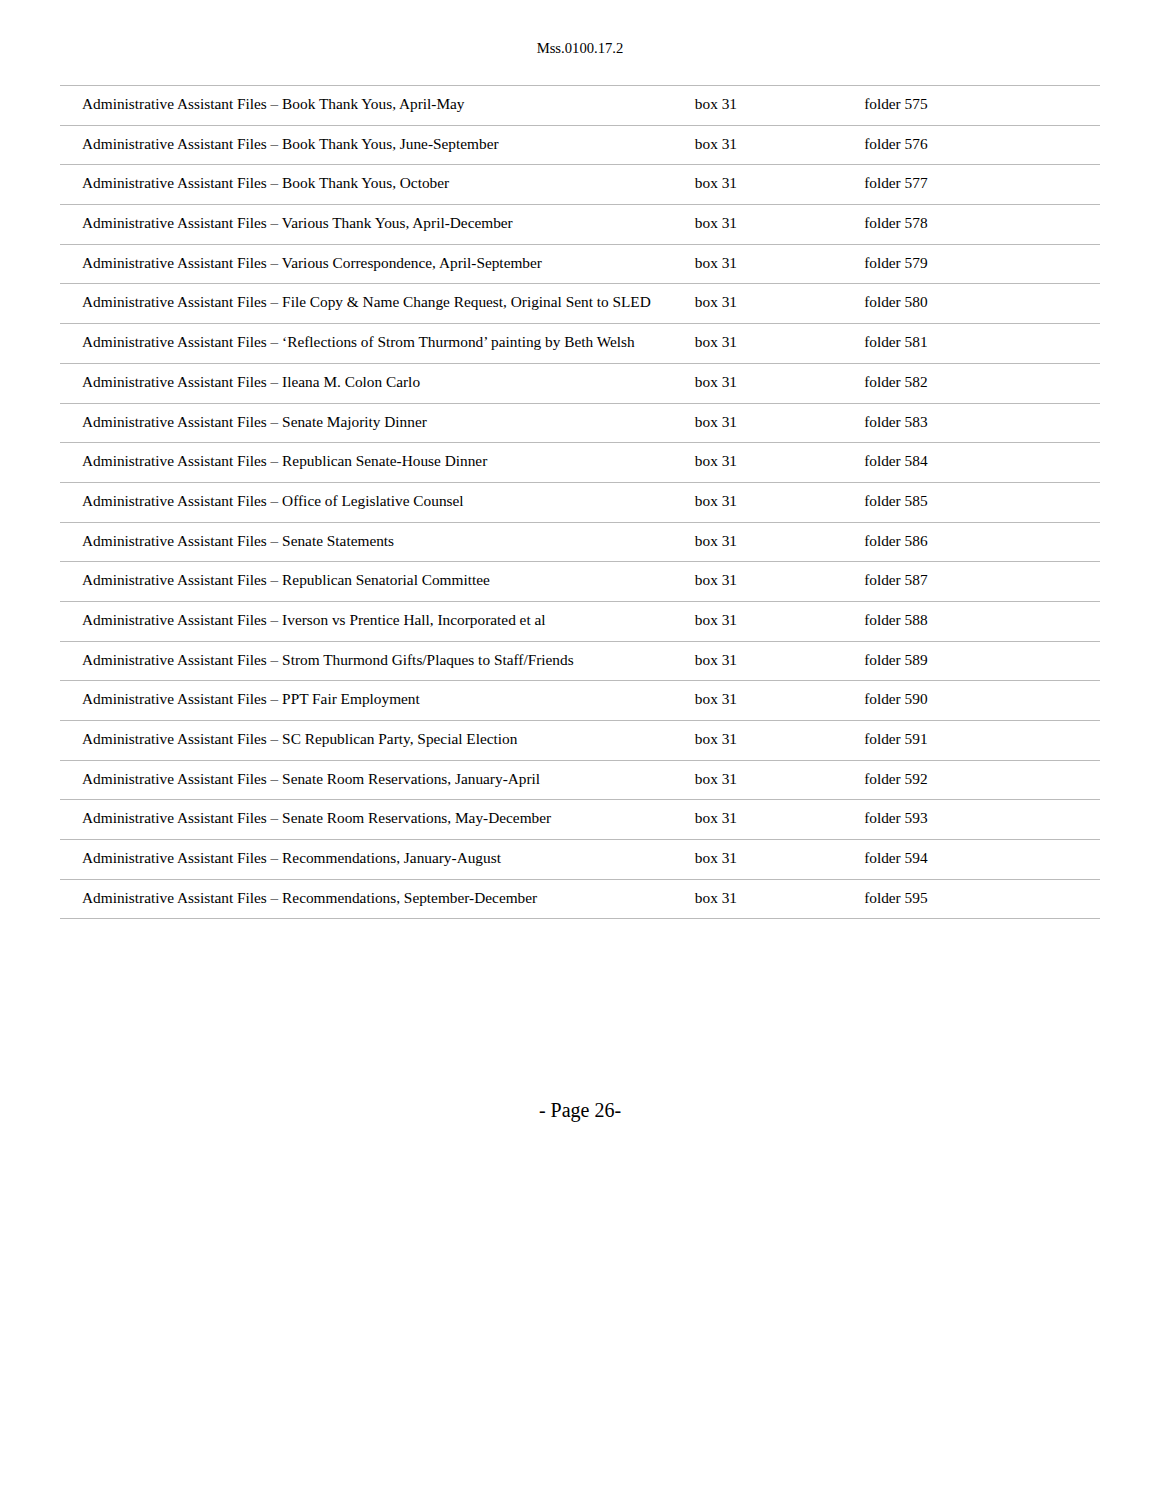Mss.0100.17.2
| Administrative Assistant Files – Book Thank Yous, April-May | box 31 | folder 575 |
| Administrative Assistant Files – Book Thank Yous, June-September | box 31 | folder 576 |
| Administrative Assistant Files – Book Thank Yous, October | box 31 | folder 577 |
| Administrative Assistant Files – Various Thank Yous, April-December | box 31 | folder 578 |
| Administrative Assistant Files – Various Correspondence, April-September | box 31 | folder 579 |
| Administrative Assistant Files – File Copy & Name Change Request, Original Sent to SLED | box 31 | folder 580 |
| Administrative Assistant Files – ‘Reflections of Strom Thurmond’ painting by Beth Welsh | box 31 | folder 581 |
| Administrative Assistant Files – Ileana M. Colon Carlo | box 31 | folder 582 |
| Administrative Assistant Files – Senate Majority Dinner | box 31 | folder 583 |
| Administrative Assistant Files – Republican Senate-House Dinner | box 31 | folder 584 |
| Administrative Assistant Files – Office of Legislative Counsel | box 31 | folder 585 |
| Administrative Assistant Files – Senate Statements | box 31 | folder 586 |
| Administrative Assistant Files – Republican Senatorial Committee | box 31 | folder 587 |
| Administrative Assistant Files – Iverson vs Prentice Hall, Incorporated et al | box 31 | folder 588 |
| Administrative Assistant Files – Strom Thurmond Gifts/Plaques to Staff/Friends | box 31 | folder 589 |
| Administrative Assistant Files – PPT Fair Employment | box 31 | folder 590 |
| Administrative Assistant Files – SC Republican Party, Special Election | box 31 | folder 591 |
| Administrative Assistant Files – Senate Room Reservations, January-April | box 31 | folder 592 |
| Administrative Assistant Files – Senate Room Reservations, May-December | box 31 | folder 593 |
| Administrative Assistant Files – Recommendations, January-August | box 31 | folder 594 |
| Administrative Assistant Files – Recommendations, September-December | box 31 | folder 595 |
- Page 26-